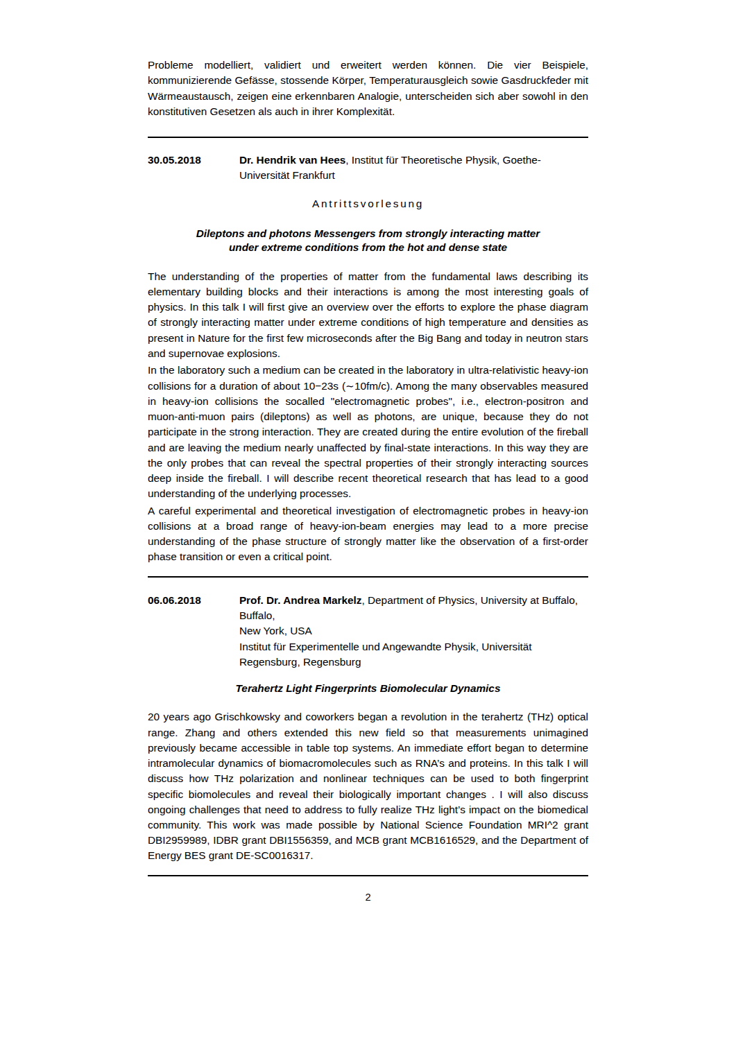Probleme modelliert, validiert und erweitert werden können. Die vier Beispiele, kommunizierende Gefässe, stossende Körper, Temperaturausgleich sowie Gasdruckfeder mit Wärmeaustausch, zeigen eine erkennbaren Analogie, unterscheiden sich aber sowohl in den konstitutiven Gesetzen als auch in ihrer Komplexität.
30.05.2018
Dr. Hendrik van Hees, Institut für Theoretische Physik, Goethe-Universität Frankfurt
Antrittsvorlesung
Dileptons and photons Messengers from strongly interacting matter
under extreme conditions from the hot and dense state
The understanding of the properties of matter from the fundamental laws describing its elementary building blocks and their interactions is among the most interesting goals of physics. In this talk I will first give an overview over the efforts to explore the phase diagram of strongly interacting matter under extreme conditions of high temperature and densities as present in Nature for the first few microseconds after the Big Bang and today in neutron stars and supernovae explosions.
In the laboratory such a medium can be created in the laboratory in ultra-relativistic heavy-ion collisions for a duration of about 10−23s (∼10fm/c). Among the many observables measured in heavy-ion collisions the socalled "electromagnetic probes", i.e., electron-positron and muon-anti-muon pairs (dileptons) as well as photons, are unique, because they do not participate in the strong interaction. They are created during the entire evolution of the fireball and are leaving the medium nearly unaffected by final-state interactions. In this way they are the only probes that can reveal the spectral properties of their strongly interacting sources deep inside the fireball. I will describe recent theoretical research that has lead to a good understanding of the underlying processes.
A careful experimental and theoretical investigation of electromagnetic probes in heavy-ion collisions at a broad range of heavy-ion-beam energies may lead to a more precise understanding of the phase structure of strongly matter like the observation of a first-order phase transition or even a critical point.
06.06.2018
Prof. Dr. Andrea Markelz, Department of Physics, University at Buffalo, Buffalo, New York, USA Institut für Experimentelle und Angewandte Physik, Universität Regensburg, Regensburg
Terahertz Light Fingerprints Biomolecular Dynamics
20 years ago Grischkowsky and coworkers began a revolution in the terahertz (THz) optical range. Zhang and others extended this new field so that measurements unimagined previously became accessible in table top systems. An immediate effort began to determine intramolecular dynamics of biomacromolecules such as RNA’s and proteins. In this talk I will discuss how THz polarization and nonlinear techniques can be used to both fingerprint specific biomolecules and reveal their biologically important changes . I will also discuss ongoing challenges that need to address to fully realize THz light’s impact on the biomedical community. This work was made possible by National Science Foundation MRI^2 grant DBI2959989, IDBR grant DBI1556359, and MCB grant MCB1616529, and the Department of Energy BES grant DE-SC0016317.
2